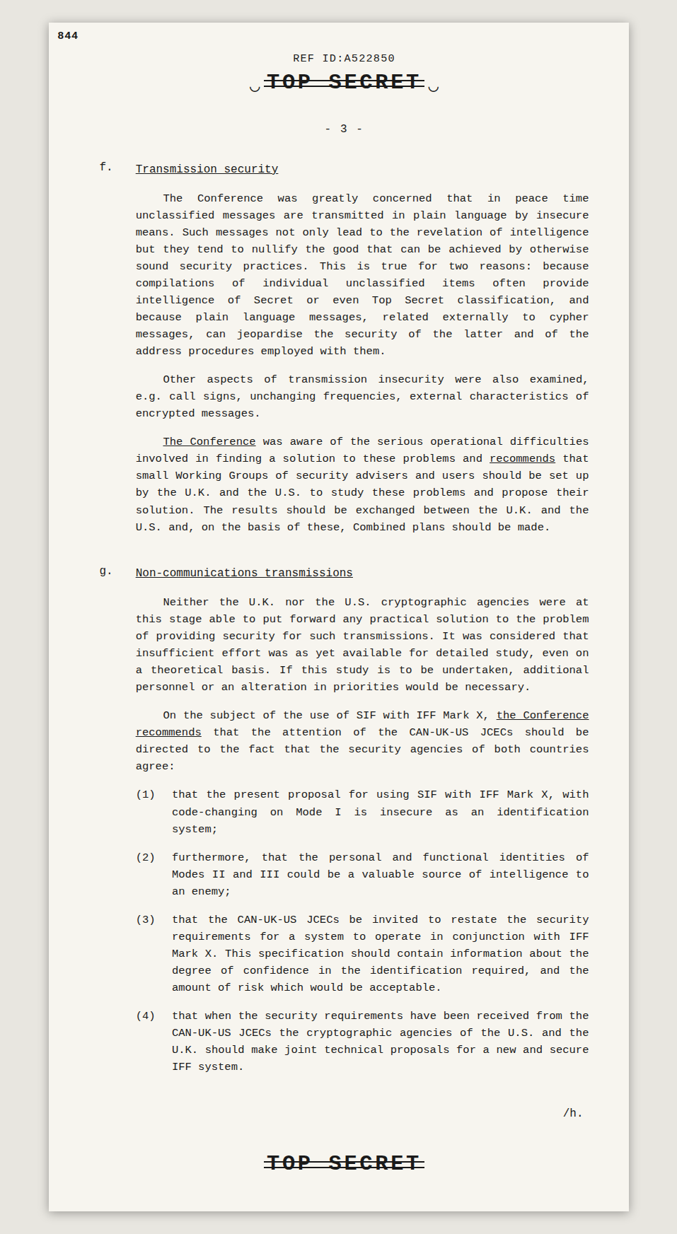844
REF ID:A522850
◡ TOP SECRET ◡
- 3 -
f.
Transmission security
The Conference was greatly concerned that in peace time unclassified messages are transmitted in plain language by insecure means. Such messages not only lead to the revelation of intelligence but they tend to nullify the good that can be achieved by otherwise sound security practices. This is true for two reasons: because compilations of individual unclassified items often provide intelligence of Secret or even Top Secret classification, and because plain language messages, related externally to cypher messages, can jeopardise the security of the latter and of the address procedures employed with them.
Other aspects of transmission insecurity were also examined, e.g. call signs, unchanging frequencies, external characteristics of encrypted messages.
The Conference was aware of the serious operational difficulties involved in finding a solution to these problems and recommends that small Working Groups of security advisers and users should be set up by the U.K. and the U.S. to study these problems and propose their solution. The results should be exchanged between the U.K. and the U.S. and, on the basis of these, Combined plans should be made.
g.
Non-communications transmissions
Neither the U.K. nor the U.S. cryptographic agencies were at this stage able to put forward any practical solution to the problem of providing security for such transmissions. It was considered that insufficient effort was as yet available for detailed study, even on a theoretical basis. If this study is to be undertaken, additional personnel or an alteration in priorities would be necessary.
On the subject of the use of SIF with IFF Mark X, the Conference recommends that the attention of the CAN-UK-US JCECs should be directed to the fact that the security agencies of both countries agree:
that the present proposal for using SIF with IFF Mark X, with code-changing on Mode I is insecure as an identification system;
furthermore, that the personal and functional identities of Modes II and III could be a valuable source of intelligence to an enemy;
that the CAN-UK-US JCECs be invited to restate the security requirements for a system to operate in conjunction with IFF Mark X. This specification should contain information about the degree of confidence in the identification required, and the amount of risk which would be acceptable.
that when the security requirements have been received from the CAN-UK-US JCECs the cryptographic agencies of the U.S. and the U.K. should make joint technical proposals for a new and secure IFF system.
/h.
TOP SECRET